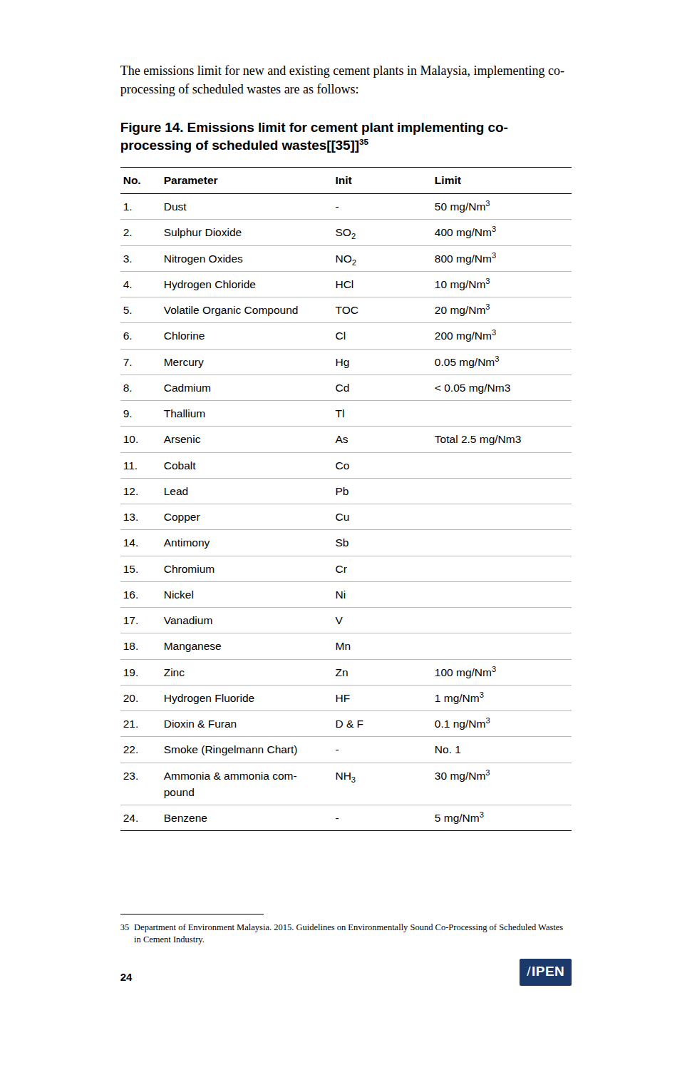The emissions limit for new and existing cement plants in Malaysia, implementing co-processing of scheduled wastes are as follows:
Figure 14. Emissions limit for cement plant implementing co-processing of scheduled wastes[[35]]35
| No. | Parameter | Init | Limit |
| --- | --- | --- | --- |
| 1. | Dust | - | 50 mg/Nm 3 |
| 2. | Sulphur Dioxide | SO 2 | 400 mg/Nm 3 |
| 3. | Nitrogen Oxides | NO 2 | 800 mg/Nm 3 |
| 4. | Hydrogen Chloride | HCl | 10 mg/Nm 3 |
| 5. | Volatile Organic Compound | TOC | 20 mg/Nm 3 |
| 6. | Chlorine | Cl | 200 mg/Nm 3 |
| 7. | Mercury | Hg | 0.05 mg/Nm 3 |
| 8. | Cadmium | Cd | < 0.05 mg/Nm3 |
| 9. | Thallium | Tl | |
| 10. | Arsenic | As | Total 2.5 mg/Nm3 |
| 11. | Cobalt | Co | |
| 12. | Lead | Pb | |
| 13. | Copper | Cu | |
| 14. | Antimony | Sb | |
| 15. | Chromium | Cr | |
| 16. | Nickel | Ni | |
| 17. | Vanadium | V | |
| 18. | Manganese | Mn | |
| 19. | Zinc | Zn | 100 mg/Nm 3 |
| 20. | Hydrogen Fluoride | HF | 1 mg/Nm 3 |
| 21. | Dioxin & Furan | D & F | 0.1 ng/Nm 3 |
| 22. | Smoke (Ringelmann Chart) | - | No. 1 |
| 23. | Ammonia & ammonia com- pound | NH 3 | 30 mg/Nm 3 |
| 24. | Benzene | - | 5 mg/Nm 3 |
35 Department of Environment Malaysia. 2015. Guidelines on Environmentally Sound Co-Processing of Scheduled Wastes in Cement Industry.
24 /IPEN